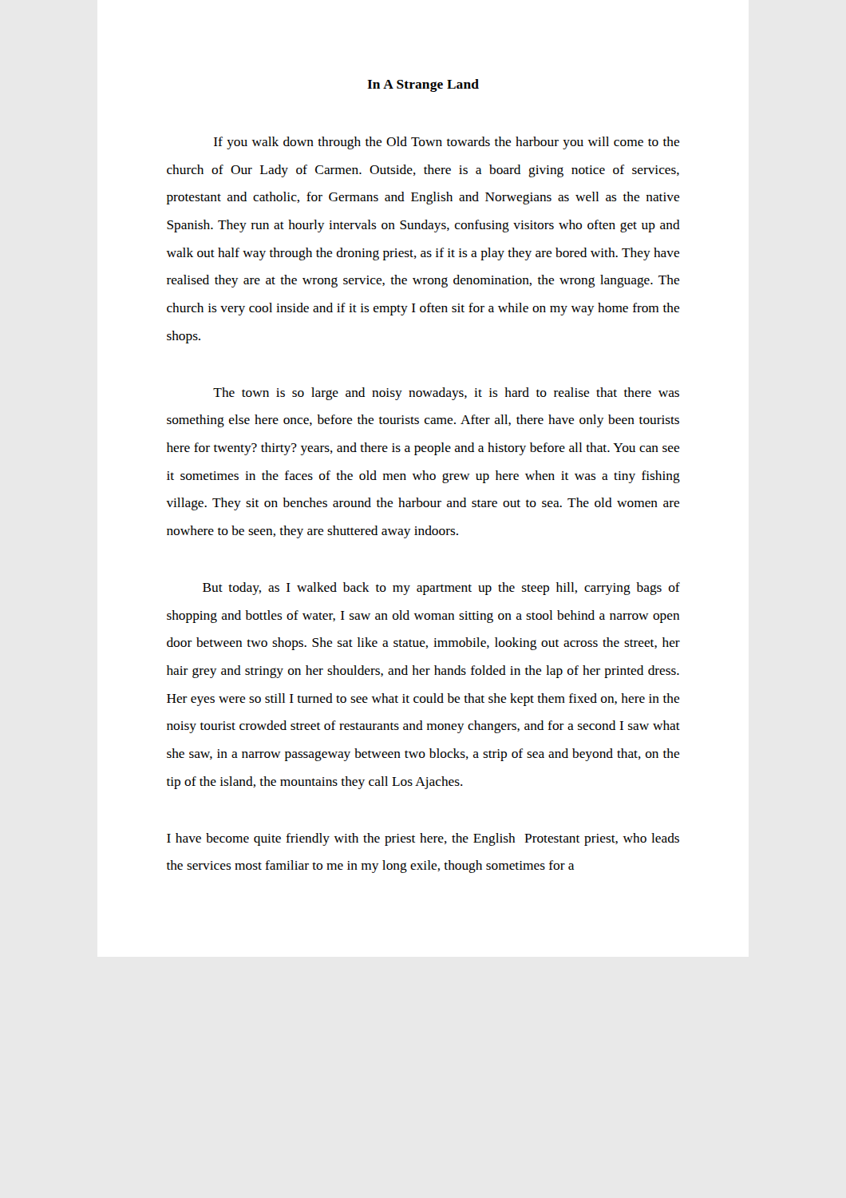In A Strange Land
If you walk down through the Old Town towards the harbour you will come to the church of Our Lady of Carmen. Outside, there is a board giving notice of services, protestant and catholic, for Germans and English and Norwegians as well as the native Spanish. They run at hourly intervals on Sundays, confusing visitors who often get up and walk out half way through the droning priest, as if it is a play they are bored with. They have realised they are at the wrong service, the wrong denomination, the wrong language. The church is very cool inside and if it is empty I often sit for a while on my way home from the shops.
The town is so large and noisy nowadays, it is hard to realise that there was something else here once, before the tourists came. After all, there have only been tourists here for twenty? thirty? years, and there is a people and a history before all that. You can see it sometimes in the faces of the old men who grew up here when it was a tiny fishing village. They sit on benches around the harbour and stare out to sea. The old women are nowhere to be seen, they are shuttered away indoors.
But today, as I walked back to my apartment up the steep hill, carrying bags of shopping and bottles of water, I saw an old woman sitting on a stool behind a narrow open door between two shops. She sat like a statue, immobile, looking out across the street, her hair grey and stringy on her shoulders, and her hands folded in the lap of her printed dress. Her eyes were so still I turned to see what it could be that she kept them fixed on, here in the noisy tourist crowded street of restaurants and money changers, and for a second I saw what she saw, in a narrow passageway between two blocks, a strip of sea and beyond that, on the tip of the island, the mountains they call Los Ajaches.
I have become quite friendly with the priest here, the English Protestant priest, who leads the services most familiar to me in my long exile, though sometimes for a